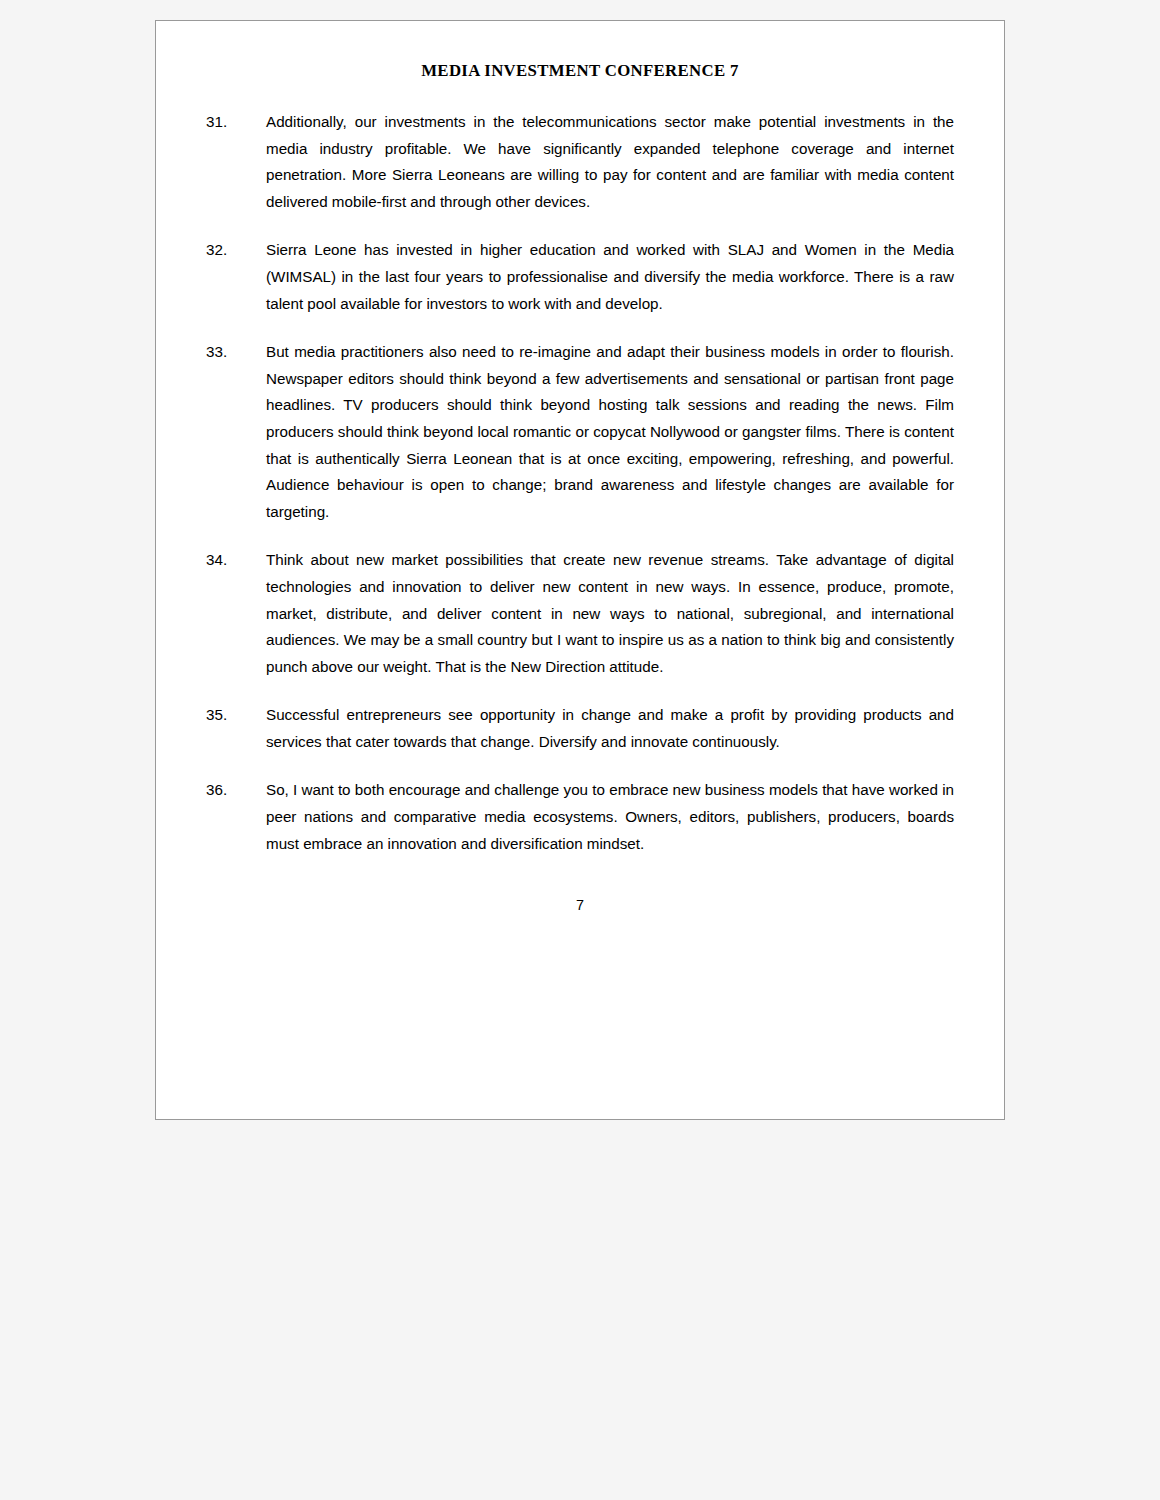MEDIA INVESTMENT CONFERENCE 7
31.
Additionally, our investments in the telecommunications sector make potential investments in the media industry profitable. We have significantly expanded telephone coverage and internet penetration. More Sierra Leoneans are willing to pay for content and are familiar with media content delivered mobile-first and through other devices.
32.
Sierra Leone has invested in higher education and worked with SLAJ and Women in the Media (WIMSAL) in the last four years to professionalise and diversify the media workforce. There is a raw talent pool available for investors to work with and develop.
33.
But media practitioners also need to re-imagine and adapt their business models in order to flourish. Newspaper editors should think beyond a few advertisements and sensational or partisan front page headlines. TV producers should think beyond hosting talk sessions and reading the news. Film producers should think beyond local romantic or copycat Nollywood or gangster films. There is content that is authentically Sierra Leonean that is at once exciting, empowering, refreshing, and powerful. Audience behaviour is open to change; brand awareness and lifestyle changes are available for targeting.
34.
Think about new market possibilities that create new revenue streams. Take advantage of digital technologies and innovation to deliver new content in new ways. In essence, produce, promote, market, distribute, and deliver content in new ways to national, subregional, and international audiences. We may be a small country but I want to inspire us as a nation to think big and consistently punch above our weight. That is the New Direction attitude.
35.
Successful entrepreneurs see opportunity in change and make a profit by providing products and services that cater towards that change. Diversify and innovate continuously.
36.
So, I want to both encourage and challenge you to embrace new business models that have worked in peer nations and comparative media ecosystems. Owners, editors, publishers, producers, boards must embrace an innovation and diversification mindset.
7